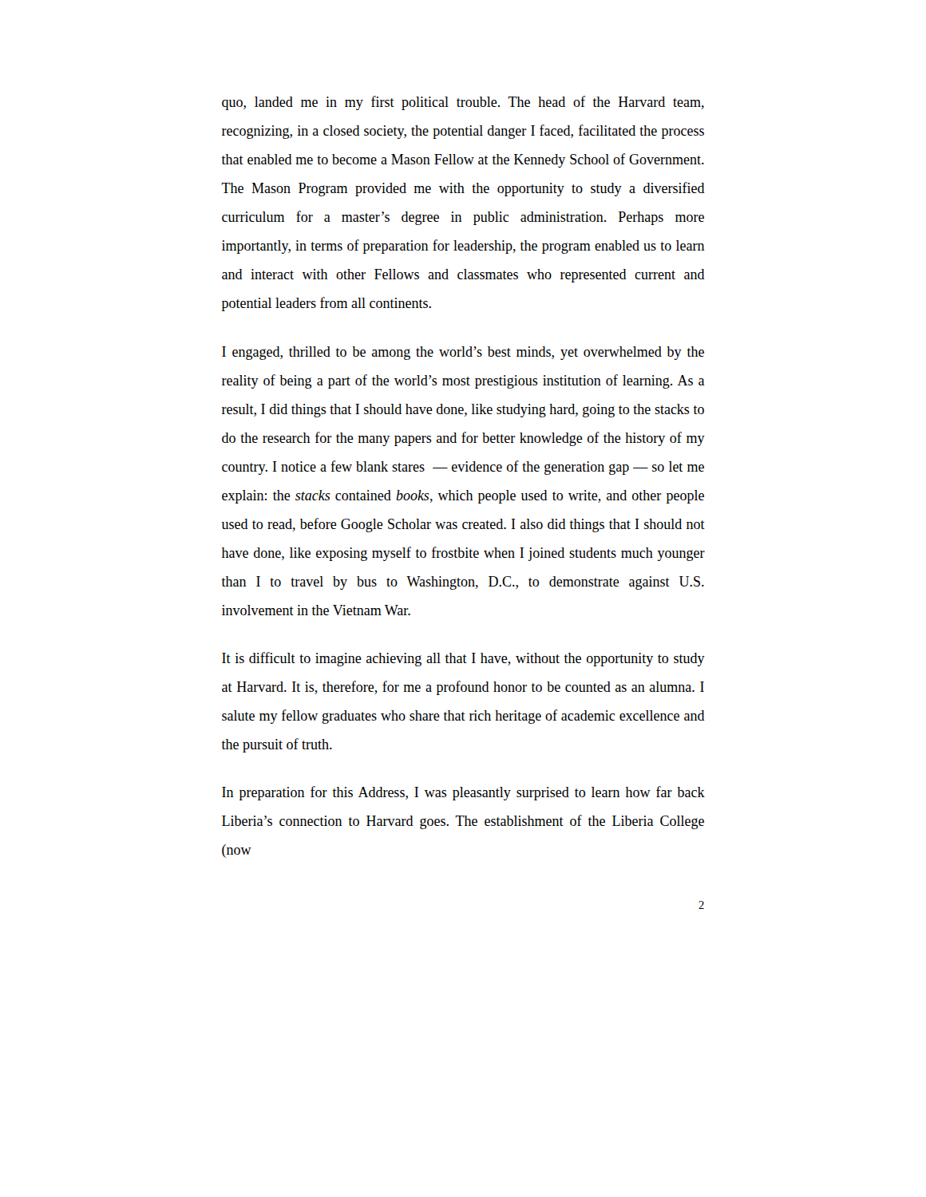quo, landed me in my first political trouble. The head of the Harvard team, recognizing, in a closed society, the potential danger I faced, facilitated the process that enabled me to become a Mason Fellow at the Kennedy School of Government. The Mason Program provided me with the opportunity to study a diversified curriculum for a master’s degree in public administration. Perhaps more importantly, in terms of preparation for leadership, the program enabled us to learn and interact with other Fellows and classmates who represented current and potential leaders from all continents.
I engaged, thrilled to be among the world’s best minds, yet overwhelmed by the reality of being a part of the world’s most prestigious institution of learning. As a result, I did things that I should have done, like studying hard, going to the stacks to do the research for the many papers and for better knowledge of the history of my country. I notice a few blank stares — evidence of the generation gap — so let me explain: the stacks contained books, which people used to write, and other people used to read, before Google Scholar was created. I also did things that I should not have done, like exposing myself to frostbite when I joined students much younger than I to travel by bus to Washington, D.C., to demonstrate against U.S. involvement in the Vietnam War.
It is difficult to imagine achieving all that I have, without the opportunity to study at Harvard. It is, therefore, for me a profound honor to be counted as an alumna. I salute my fellow graduates who share that rich heritage of academic excellence and the pursuit of truth.
In preparation for this Address, I was pleasantly surprised to learn how far back Liberia’s connection to Harvard goes. The establishment of the Liberia College (now
2